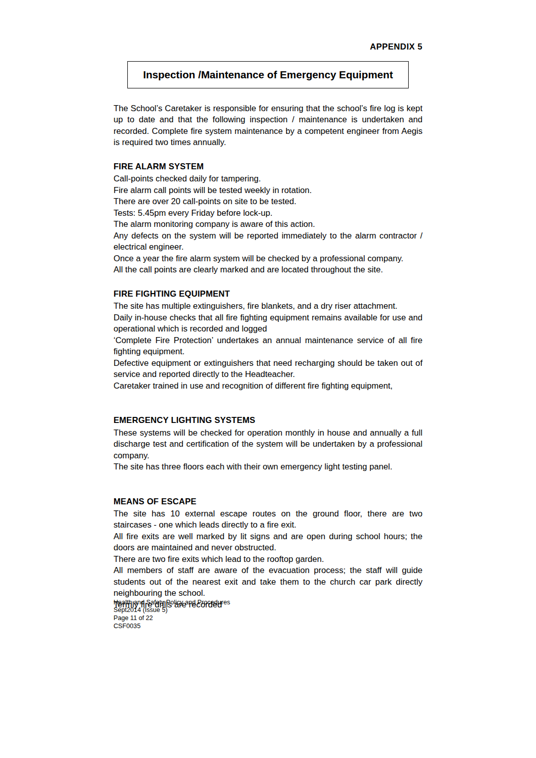APPENDIX 5
Inspection /Maintenance of Emergency Equipment
The School’s Caretaker is responsible for ensuring that the school’s fire log is kept up to date and that the following inspection / maintenance is undertaken and recorded. Complete fire system maintenance by a competent engineer from Aegis is required two times annually.
Fire Alarm System
Call-points checked daily for tampering.
Fire alarm call points will be tested weekly in rotation.
There are over 20 call-points on site to be tested.
Tests: 5.45pm every Friday before lock-up.
The alarm monitoring company is aware of this action.
Any defects on the system will be reported immediately to the alarm contractor / electrical engineer.
Once a year the fire alarm system will be checked by a professional company.
All the call points are clearly marked and are located throughout the site.
Fire Fighting Equipment
The site has multiple extinguishers, fire blankets, and a dry riser attachment.
Daily in-house checks that all fire fighting equipment remains available for use and operational which is recorded and logged
‘Complete Fire Protection’ undertakes an annual maintenance service of all fire fighting equipment.
Defective equipment or extinguishers that need recharging should be taken out of service and reported directly to the Headteacher.
Caretaker trained in use and recognition of different fire fighting equipment,
Emergency Lighting Systems
These systems will be checked for operation monthly in house and annually a full discharge test and certification of the system will be undertaken by a professional company.
The site has three floors each with their own emergency light testing panel.
Means of Escape
The site has 10 external escape routes on the ground floor, there are two staircases - one which leads directly to a fire exit.
All fire exits are well marked by lit signs and are open during school hours; the doors are maintained and never obstructed.
There are two fire exits which lead to the rooftop garden.
All members of staff are aware of the evacuation process; the staff will guide students out of the nearest exit and take them to the church car park directly neighbouring the school.
Termly fire drills are recorded
Health and Safety Policy and Procedures
Sept2014 (Issue 5)
Page 11 of 22
CSF0035